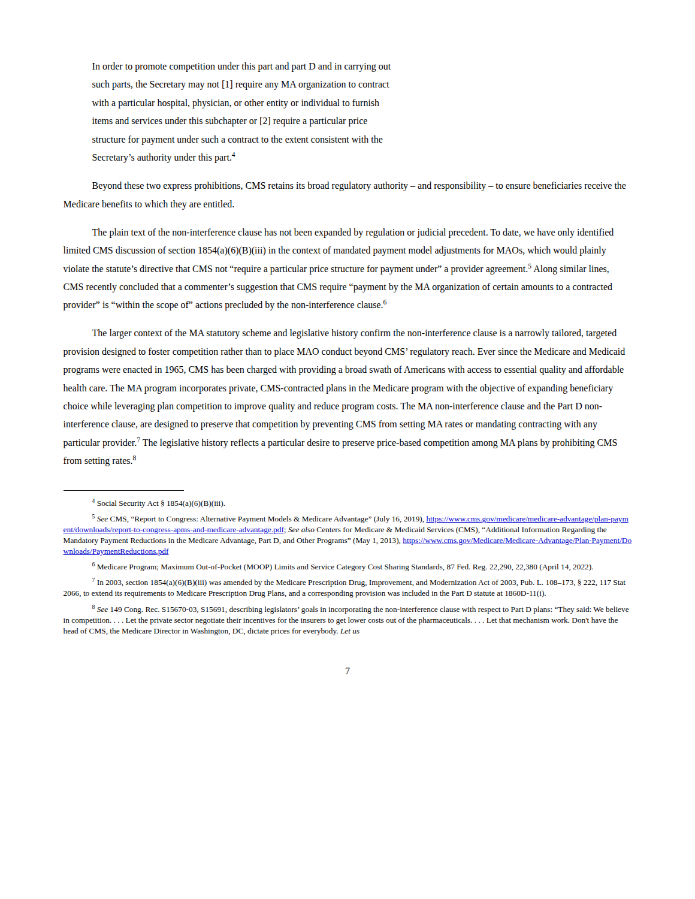In order to promote competition under this part and part D and in carrying out such parts, the Secretary may not [1] require any MA organization to contract with a particular hospital, physician, or other entity or individual to furnish items and services under this subchapter or [2] require a particular price structure for payment under such a contract to the extent consistent with the Secretary’s authority under this part.4
Beyond these two express prohibitions, CMS retains its broad regulatory authority – and responsibility – to ensure beneficiaries receive the Medicare benefits to which they are entitled.
The plain text of the non-interference clause has not been expanded by regulation or judicial precedent. To date, we have only identified limited CMS discussion of section 1854(a)(6)(B)(iii) in the context of mandated payment model adjustments for MAOs, which would plainly violate the statute’s directive that CMS not “require a particular price structure for payment under” a provider agreement.5 Along similar lines, CMS recently concluded that a commenter’s suggestion that CMS require “payment by the MA organization of certain amounts to a contracted provider” is “within the scope of” actions precluded by the non-interference clause.6
The larger context of the MA statutory scheme and legislative history confirm the non-interference clause is a narrowly tailored, targeted provision designed to foster competition rather than to place MAO conduct beyond CMS’ regulatory reach. Ever since the Medicare and Medicaid programs were enacted in 1965, CMS has been charged with providing a broad swath of Americans with access to essential quality and affordable health care. The MA program incorporates private, CMS-contracted plans in the Medicare program with the objective of expanding beneficiary choice while leveraging plan competition to improve quality and reduce program costs. The MA non-interference clause and the Part D non-interference clause, are designed to preserve that competition by preventing CMS from setting MA rates or mandating contracting with any particular provider.7 The legislative history reflects a particular desire to preserve price-based competition among MA plans by prohibiting CMS from setting rates.8
4 Social Security Act § 1854(a)(6)(B)(iii).
5 See CMS, “Report to Congress: Alternative Payment Models & Medicare Advantage” (July 16, 2019), https://www.cms.gov/medicare/medicare-advantage/plan-payment/downloads/report-to-congress-apms-and-medicare-advantage.pdf; See also Centers for Medicare & Medicaid Services (CMS), “Additional Information Regarding the Mandatory Payment Reductions in the Medicare Advantage, Part D, and Other Programs” (May 1, 2013), https://www.cms.gov/Medicare/Medicare-Advantage/Plan-Payment/Downloads/PaymentReductions.pdf
6 Medicare Program; Maximum Out-of-Pocket (MOOP) Limits and Service Category Cost Sharing Standards, 87 Fed. Reg. 22,290, 22,380 (April 14, 2022).
7 In 2003, section 1854(a)(6)(B)(iii) was amended by the Medicare Prescription Drug, Improvement, and Modernization Act of 2003, Pub. L. 108–173, § 222, 117 Stat 2066, to extend its requirements to Medicare Prescription Drug Plans, and a corresponding provision was included in the Part D statute at 1860D-11(i).
8 See 149 Cong. Rec. S15670-03, S15691, describing legislators’ goals in incorporating the non-interference clause with respect to Part D plans: “They said: We believe in competition. . . . Let the private sector negotiate their incentives for the insurers to get lower costs out of the pharmaceuticals. . . . Let that mechanism work. Don't have the head of CMS, the Medicare Director in Washington, DC, dictate prices for everybody. Let us
7